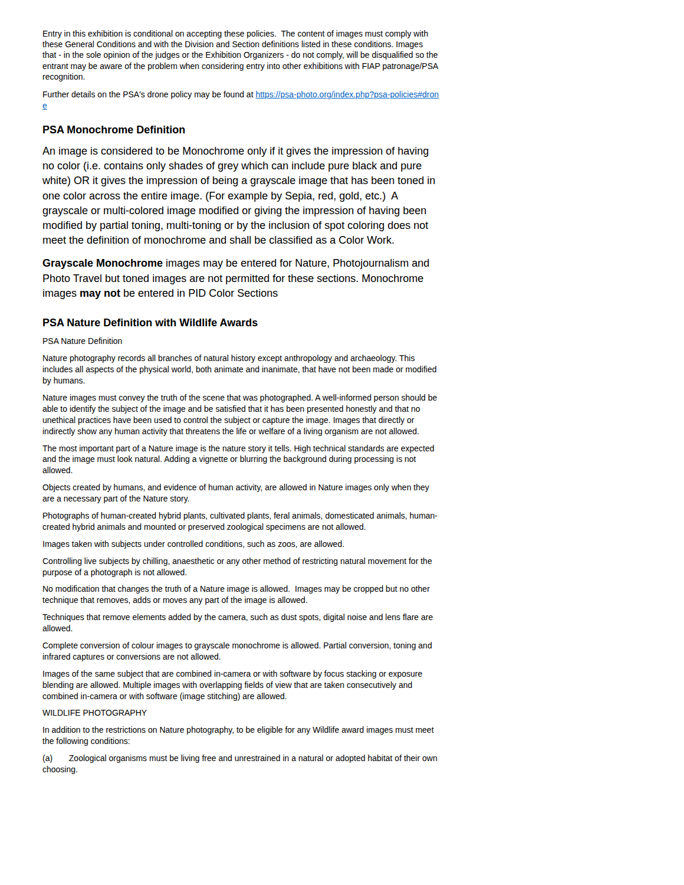Entry in this exhibition is conditional on accepting these policies. The content of images must comply with these General Conditions and with the Division and Section definitions listed in these conditions. Images that - in the sole opinion of the judges or the Exhibition Organizers - do not comply, will be disqualified so the entrant may be aware of the problem when considering entry into other exhibitions with FIAP patronage/PSA recognition.
Further details on the PSA's drone policy may be found at https://psa-photo.org/index.php?psa-policies#drone
PSA Monochrome Definition
An image is considered to be Monochrome only if it gives the impression of having no color (i.e. contains only shades of grey which can include pure black and pure white) OR it gives the impression of being a grayscale image that has been toned in one color across the entire image. (For example by Sepia, red, gold, etc.) A grayscale or multi-colored image modified or giving the impression of having been modified by partial toning, multi-toning or by the inclusion of spot coloring does not meet the definition of monochrome and shall be classified as a Color Work.
Grayscale Monochrome images may be entered for Nature, Photojournalism and Photo Travel but toned images are not permitted for these sections. Monochrome images may not be entered in PID Color Sections
PSA Nature Definition with Wildlife Awards
PSA Nature Definition
Nature photography records all branches of natural history except anthropology and archaeology. This includes all aspects of the physical world, both animate and inanimate, that have not been made or modified by humans.
Nature images must convey the truth of the scene that was photographed. A well-informed person should be able to identify the subject of the image and be satisfied that it has been presented honestly and that no unethical practices have been used to control the subject or capture the image. Images that directly or indirectly show any human activity that threatens the life or welfare of a living organism are not allowed.
The most important part of a Nature image is the nature story it tells. High technical standards are expected and the image must look natural. Adding a vignette or blurring the background during processing is not allowed.
Objects created by humans, and evidence of human activity, are allowed in Nature images only when they are a necessary part of the Nature story.
Photographs of human-created hybrid plants, cultivated plants, feral animals, domesticated animals, human-created hybrid animals and mounted or preserved zoological specimens are not allowed.
Images taken with subjects under controlled conditions, such as zoos, are allowed.
Controlling live subjects by chilling, anaesthetic or any other method of restricting natural movement for the purpose of a photograph is not allowed.
No modification that changes the truth of a Nature image is allowed. Images may be cropped but no other technique that removes, adds or moves any part of the image is allowed.
Techniques that remove elements added by the camera, such as dust spots, digital noise and lens flare are allowed.
Complete conversion of colour images to grayscale monochrome is allowed. Partial conversion, toning and infrared captures or conversions are not allowed.
Images of the same subject that are combined in-camera or with software by focus stacking or exposure blending are allowed. Multiple images with overlapping fields of view that are taken consecutively and combined in-camera or with software (image stitching) are allowed.
WILDLIFE PHOTOGRAPHY
In addition to the restrictions on Nature photography, to be eligible for any Wildlife award images must meet the following conditions:
(a) Zoological organisms must be living free and unrestrained in a natural or adopted habitat of their own choosing.